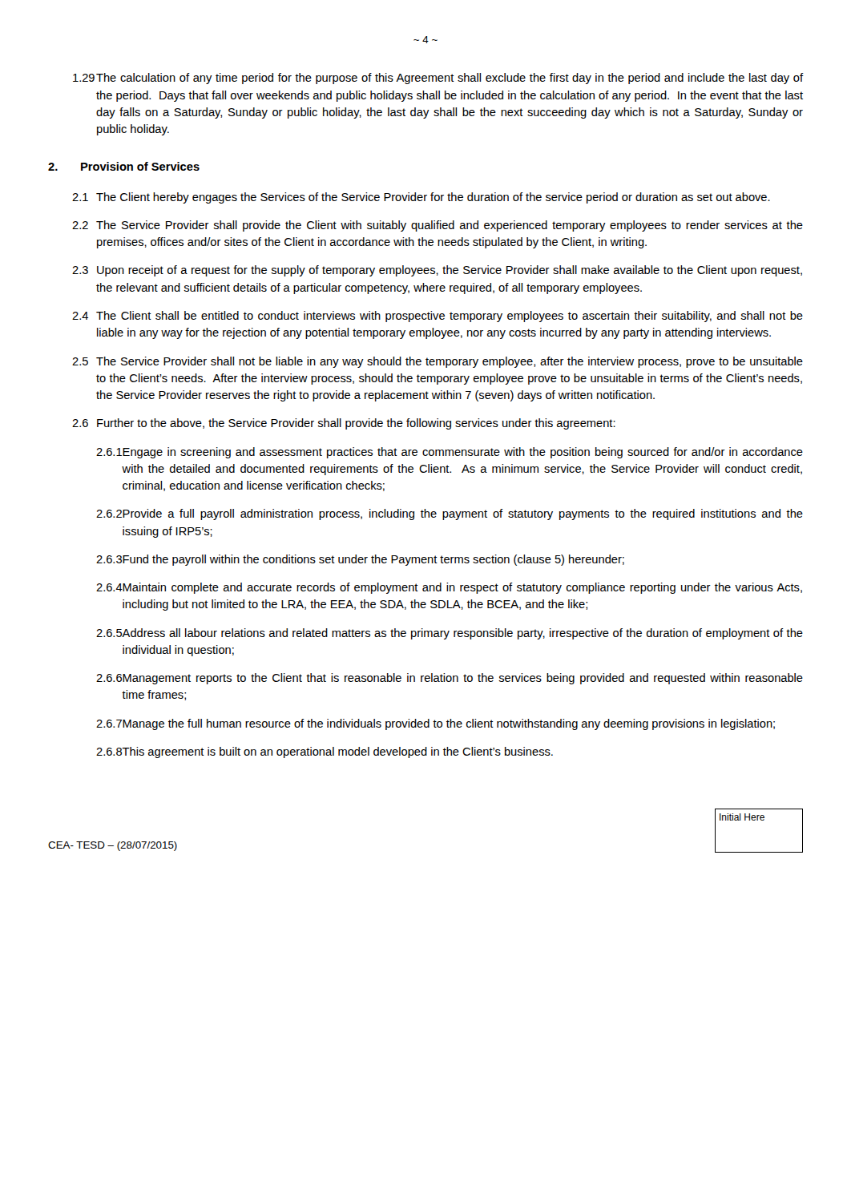~ 4 ~
1.29
The calculation of any time period for the purpose of this Agreement shall exclude the first day in the period and include the last day of the period. Days that fall over weekends and public holidays shall be included in the calculation of any period. In the event that the last day falls on a Saturday, Sunday or public holiday, the last day shall be the next succeeding day which is not a Saturday, Sunday or public holiday.
2.
Provision of Services
2.1
The Client hereby engages the Services of the Service Provider for the duration of the service period or duration as set out above.
2.2
The Service Provider shall provide the Client with suitably qualified and experienced temporary employees to render services at the premises, offices and/or sites of the Client in accordance with the needs stipulated by the Client, in writing.
2.3
Upon receipt of a request for the supply of temporary employees, the Service Provider shall make available to the Client upon request, the relevant and sufficient details of a particular competency, where required, of all temporary employees.
2.4
The Client shall be entitled to conduct interviews with prospective temporary employees to ascertain their suitability, and shall not be liable in any way for the rejection of any potential temporary employee, nor any costs incurred by any party in attending interviews.
2.5
The Service Provider shall not be liable in any way should the temporary employee, after the interview process, prove to be unsuitable to the Client’s needs. After the interview process, should the temporary employee prove to be unsuitable in terms of the Client’s needs, the Service Provider reserves the right to provide a replacement within 7 (seven) days of written notification.
2.6
Further to the above, the Service Provider shall provide the following services under this agreement:
2.6.1
Engage in screening and assessment practices that are commensurate with the position being sourced for and/or in accordance with the detailed and documented requirements of the Client. As a minimum service, the Service Provider will conduct credit, criminal, education and license verification checks;
2.6.2
Provide a full payroll administration process, including the payment of statutory payments to the required institutions and the issuing of IRP5’s;
2.6.3
Fund the payroll within the conditions set under the Payment terms section (clause 5) hereunder;
2.6.4
Maintain complete and accurate records of employment and in respect of statutory compliance reporting under the various Acts, including but not limited to the LRA, the EEA, the SDA, the SDLA, the BCEA, and the like;
2.6.5
Address all labour relations and related matters as the primary responsible party, irrespective of the duration of employment of the individual in question;
2.6.6
Management reports to the Client that is reasonable in relation to the services being provided and requested within reasonable time frames;
2.6.7
Manage the full human resource of the individuals provided to the client notwithstanding any deeming provisions in legislation;
2.6.8
This agreement is built on an operational model developed in the Client’s business.
CEA- TESD – (28/07/2015)
Initial Here